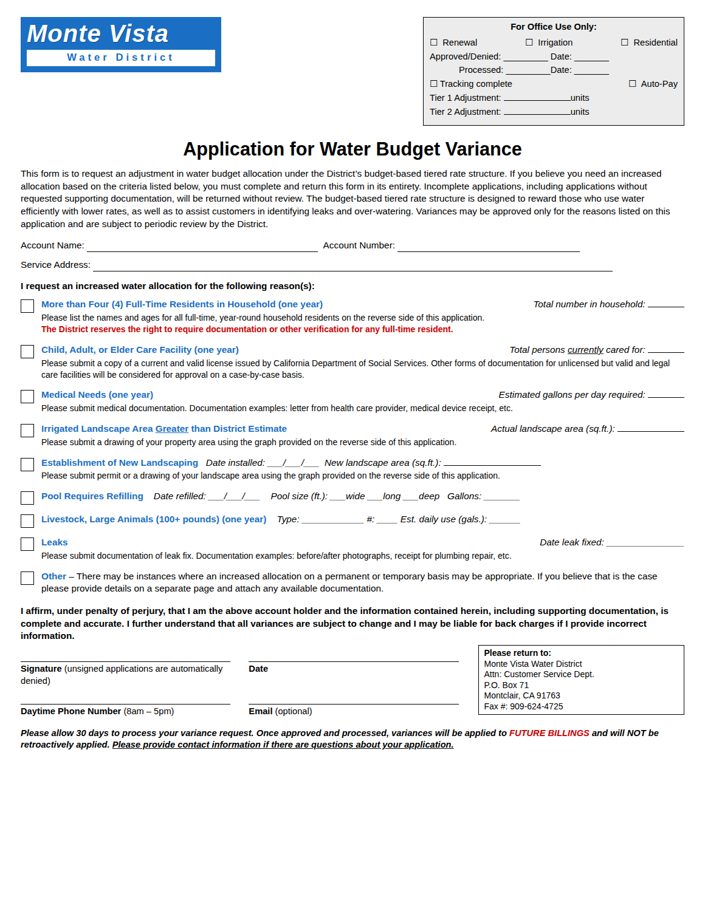Monte Vista
Water District
For Office Use Only:
☐ Renewal ☐ Irrigation ☐ Residential
Approved/Denied: _________ Date: _______
Processed: _________Date: _______
☐ Tracking complete ☐ Auto-Pay
Tier 1 Adjustment: units
Tier 2 Adjustment: units
Application for Water Budget Variance
This form is to request an adjustment in water budget allocation under the District’s budget-based tiered rate structure. If you believe you need an increased allocation based on the criteria listed below, you must complete and return this form in its entirety. Incomplete applications, including applications without requested supporting documentation, will be returned without review. The budget-based tiered rate structure is designed to reward those who use water efficiently with lower rates, as well as to assist customers in identifying leaks and over-watering. Variances may be approved only for the reasons listed on this application and are subject to periodic review by the District.
Account Name: Account Number:
Service Address:
I request an increased water allocation for the following reason(s):
More than Four (4) Full-Time Residents in Household (one year) Total number in household:
Please list the names and ages for all full-time, year-round household residents on the reverse side of this application.
The District reserves the right to require documentation or other verification for any full-time resident.
Child, Adult, or Elder Care Facility (one year) Total persons currently cared for:
Please submit a copy of a current and valid license issued by California Department of Social Services. Other forms of documentation for unlicensed but valid and legal care facilities will be considered for approval on a case-by-case basis.
Medical Needs (one year) Estimated gallons per day required:
Please submit medical documentation. Documentation examples: letter from health care provider, medical device receipt, etc.
Irrigated Landscape Area Greater than District Estimate Actual landscape area (sq.ft.):
Please submit a drawing of your property area using the graph provided on the reverse side of this application.
Establishment of New Landscaping Date installed: ___/___/___ New landscape area (sq.ft.):
Please submit permit or a drawing of your landscape area using the graph provided on the reverse side of this application.
Pool Requires Refilling Date refilled: ___/___/___ Pool size (ft.): ___wide ___long ___deep Gallons: _______
Livestock, Large Animals (100+ pounds) (one year) Type: ____________ #: ____ Est. daily use (gals.): ______
Leaks Date leak fixed: _______________
Please submit documentation of leak fix. Documentation examples: before/after photographs, receipt for plumbing repair, etc.
Other – There may be instances where an increased allocation on a permanent or temporary basis may be appropriate. If you believe that is the case please provide details on a separate page and attach any available documentation.
I affirm, under penalty of perjury, that I am the above account holder and the information contained herein, including supporting documentation, is complete and accurate. I further understand that all variances are subject to change and I may be liable for back charges if I provide incorrect information.
Signature (unsigned applications are automatically denied)
Date
Daytime Phone Number (8am – 5pm)
Email (optional)
Please return to:
Monte Vista Water District
Attn: Customer Service Dept.
P.O. Box 71
Montclair, CA 91763
Fax #: 909-624-4725
Please allow 30 days to process your variance request. Once approved and processed, variances will be applied to FUTURE BILLINGS and will NOT be retroactively applied. Please provide contact information if there are questions about your application.